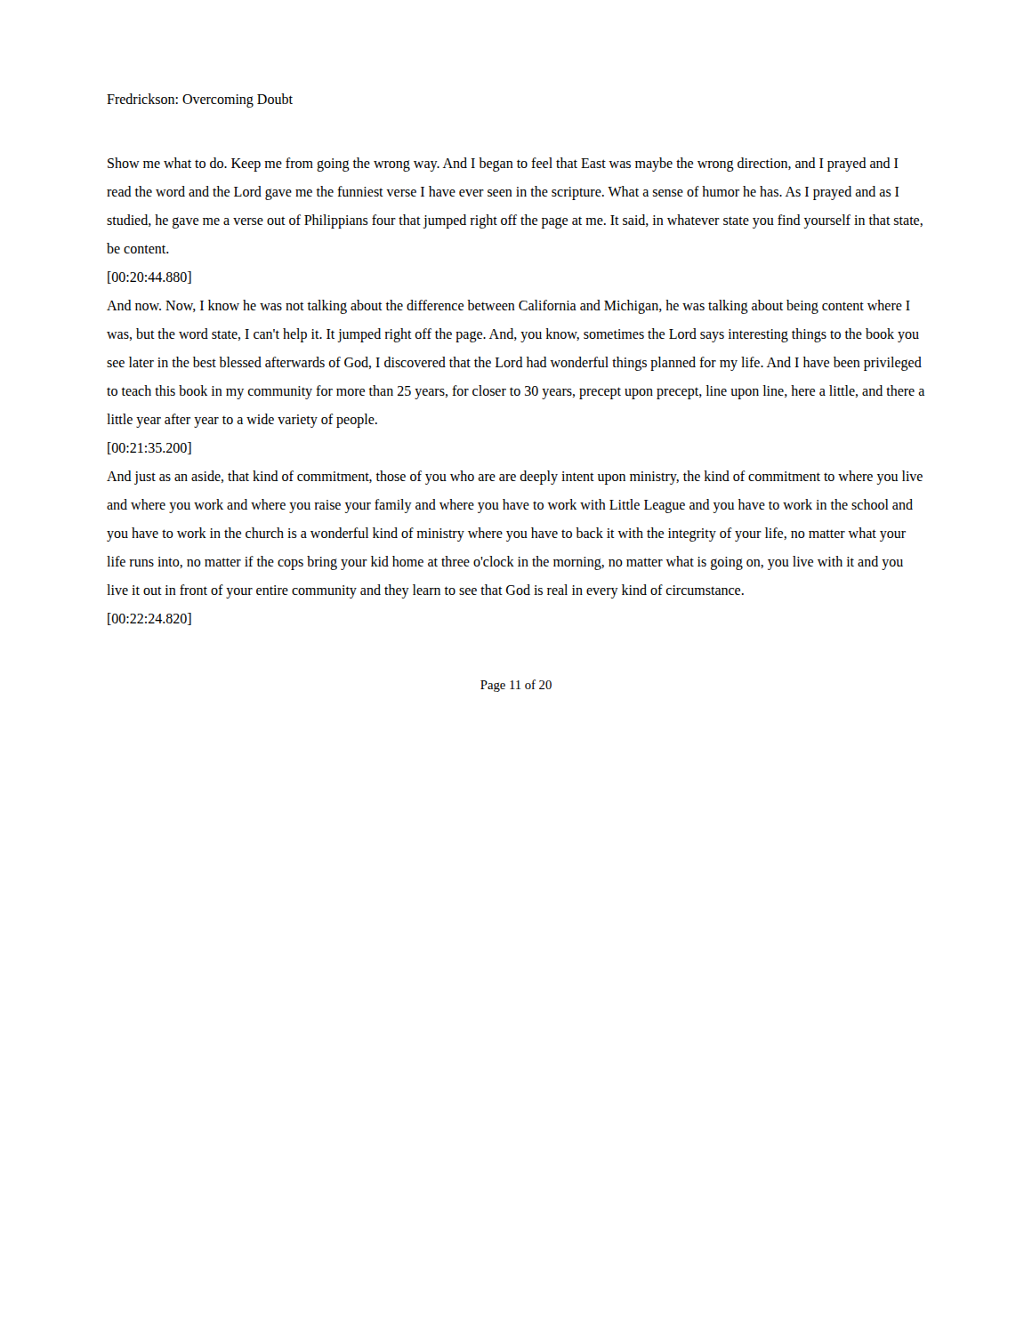Fredrickson: Overcoming Doubt
Show me what to do. Keep me from going the wrong way. And I began to feel that East was maybe the wrong direction, and I prayed and I read the word and the Lord gave me the funniest verse I have ever seen in the scripture. What a sense of humor he has. As I prayed and as I studied, he gave me a verse out of Philippians four that jumped right off the page at me. It said, in whatever state you find yourself in that state, be content.
[00:20:44.880]
And now. Now, I know he was not talking about the difference between California and Michigan, he was talking about being content where I was, but the word state, I can't help it. It jumped right off the page. And, you know, sometimes the Lord says interesting things to the book you see later in the best blessed afterwards of God, I discovered that the Lord had wonderful things planned for my life. And I have been privileged to teach this book in my community for more than 25 years, for closer to 30 years, precept upon precept, line upon line, here a little, and there a little year after year to a wide variety of people.
[00:21:35.200]
And just as an aside, that kind of commitment, those of you who are are deeply intent upon ministry, the kind of commitment to where you live and where you work and where you raise your family and where you have to work with Little League and you have to work in the school and you have to work in the church is a wonderful kind of ministry where you have to back it with the integrity of your life, no matter what your life runs into, no matter if the cops bring your kid home at three o'clock in the morning, no matter what is going on, you live with it and you live it out in front of your entire community and they learn to see that God is real in every kind of circumstance.
[00:22:24.820]
Page 11 of 20